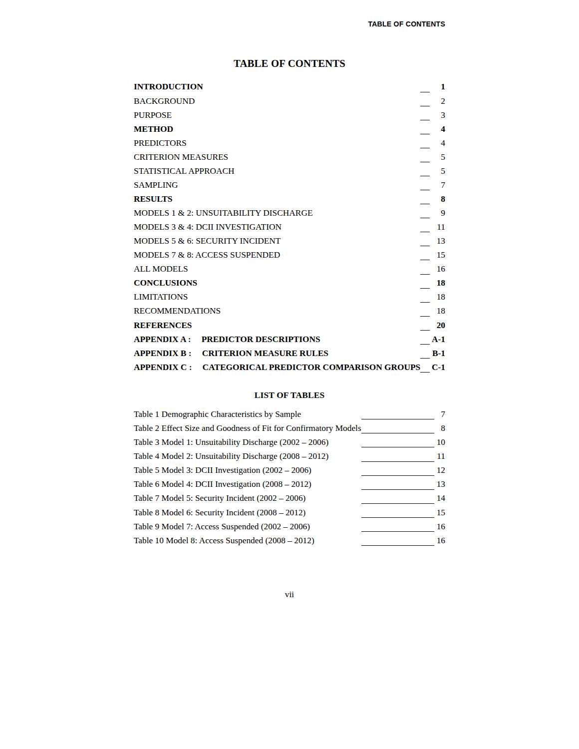TABLE OF CONTENTS
TABLE OF CONTENTS
| INTRODUCTION | | 1 |
| BACKGROUND | | 2 |
| PURPOSE | | 3 |
| METHOD | | 4 |
| PREDICTORS | | 4 |
| CRITERION MEASURES | | 5 |
| STATISTICAL APPROACH | | 5 |
| SAMPLING | | 7 |
| RESULTS | | 8 |
| MODELS 1 & 2: UNSUITABILITY DISCHARGE | | 9 |
| MODELS 3 & 4: DCII INVESTIGATION | | 11 |
| MODELS 5 & 6: SECURITY INCIDENT | | 13 |
| MODELS 7 & 8: ACCESS SUSPENDED | | 15 |
| ALL MODELS | | 16 |
| CONCLUSIONS | | 18 |
| LIMITATIONS | | 18 |
| RECOMMENDATIONS | | 18 |
| REFERENCES | | 20 |
| APPENDIX A : PREDICTOR DESCRIPTIONS | | A-1 |
| APPENDIX B : CRITERION MEASURE RULES | | B-1 |
| APPENDIX C : CATEGORICAL PREDICTOR COMPARISON GROUPS | | C-1 |
LIST OF TABLES
| Table 1 Demographic Characteristics by Sample | | 7 |
| Table 2 Effect Size and Goodness of Fit for Confirmatory Models | | 8 |
| Table 3 Model 1: Unsuitability Discharge (2002 – 2006) | | 10 |
| Table 4 Model 2: Unsuitability Discharge (2008 – 2012) | | 11 |
| Table 5 Model 3: DCII Investigation (2002 – 2006) | | 12 |
| Table 6 Model 4: DCII Investigation (2008 – 2012) | | 13 |
| Table 7 Model 5: Security Incident (2002 – 2006) | | 14 |
| Table 8 Model 6: Security Incident (2008 – 2012) | | 15 |
| Table 9 Model 7: Access Suspended (2002 – 2006) | | 16 |
| Table 10 Model 8: Access Suspended (2008 – 2012) | | 16 |
vii